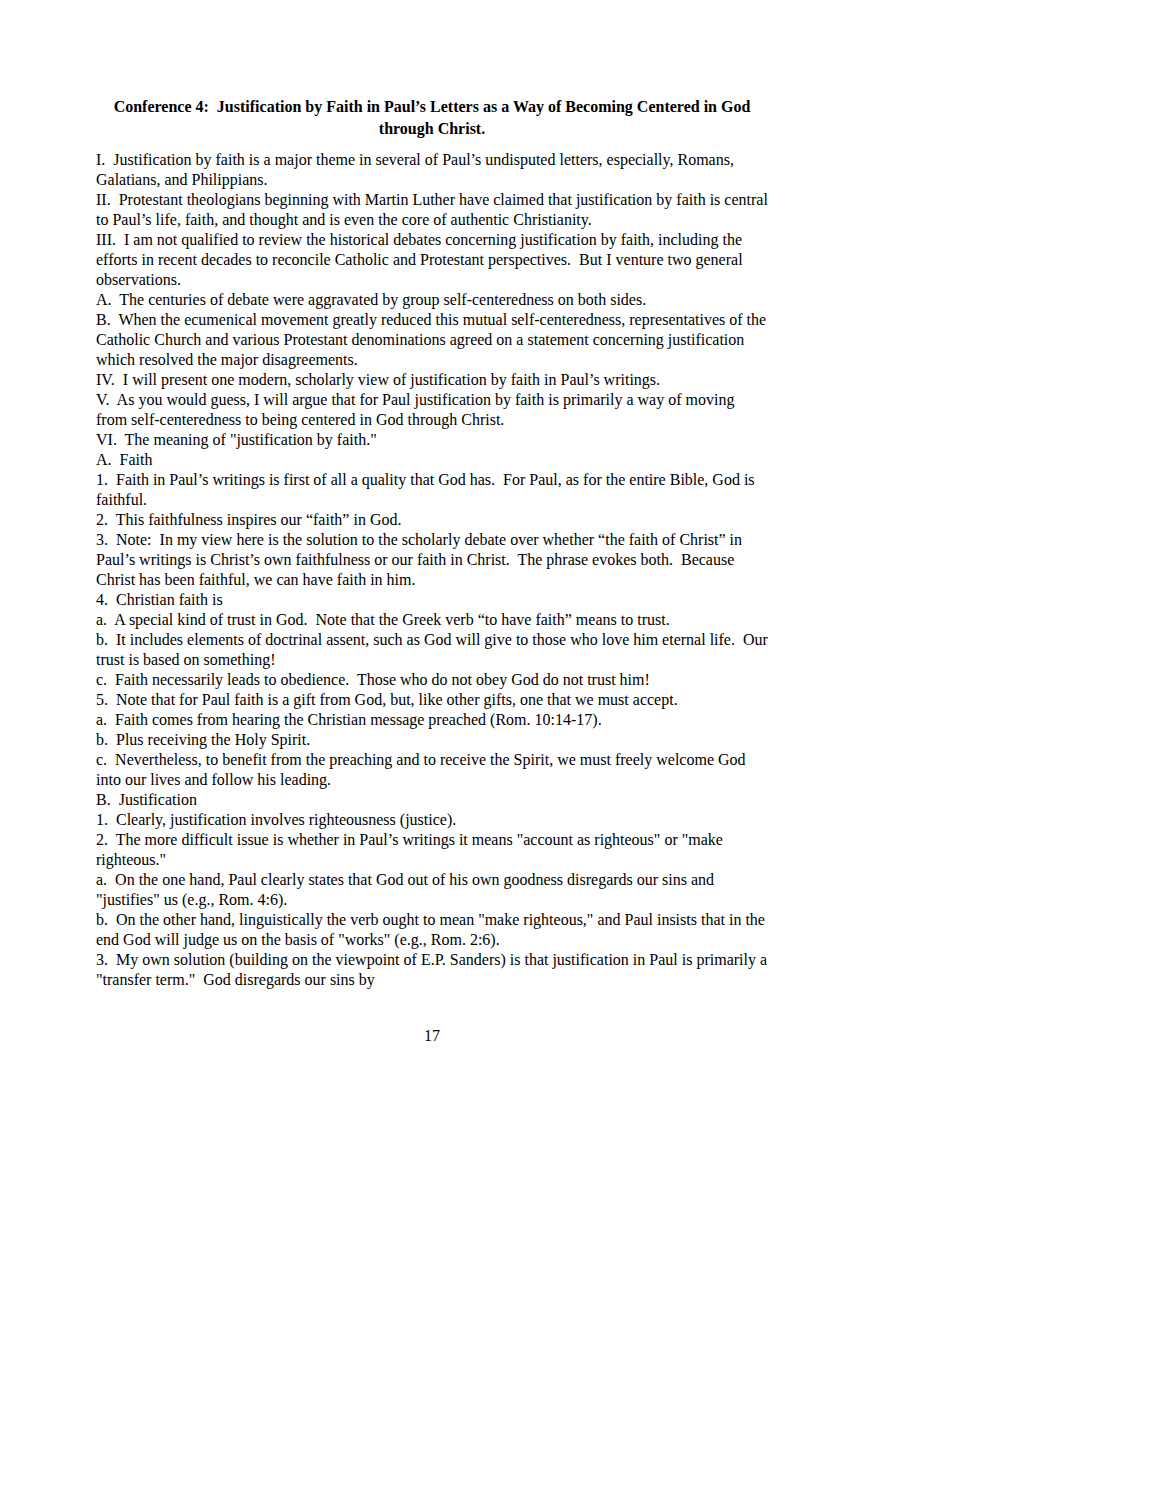Conference 4: Justification by Faith in Paul’s Letters as a Way of Becoming Centered in God through Christ.
I. Justification by faith is a major theme in several of Paul’s undisputed letters, especially, Romans, Galatians, and Philippians.
II. Protestant theologians beginning with Martin Luther have claimed that justification by faith is central to Paul’s life, faith, and thought and is even the core of authentic Christianity.
III. I am not qualified to review the historical debates concerning justification by faith, including the efforts in recent decades to reconcile Catholic and Protestant perspectives. But I venture two general observations.
A. The centuries of debate were aggravated by group self-centeredness on both sides.
B. When the ecumenical movement greatly reduced this mutual self-centeredness, representatives of the Catholic Church and various Protestant denominations agreed on a statement concerning justification which resolved the major disagreements.
IV. I will present one modern, scholarly view of justification by faith in Paul’s writings.
V. As you would guess, I will argue that for Paul justification by faith is primarily a way of moving from self-centeredness to being centered in God through Christ.
VI. The meaning of "justification by faith."
A. Faith
1. Faith in Paul’s writings is first of all a quality that God has. For Paul, as for the entire Bible, God is faithful.
2. This faithfulness inspires our “faith” in God.
3. Note: In my view here is the solution to the scholarly debate over whether “the faith of Christ” in Paul’s writings is Christ’s own faithfulness or our faith in Christ. The phrase evokes both. Because Christ has been faithful, we can have faith in him.
4. Christian faith is
a. A special kind of trust in God. Note that the Greek verb “to have faith” means to trust.
b. It includes elements of doctrinal assent, such as God will give to those who love him eternal life. Our trust is based on something!
c. Faith necessarily leads to obedience. Those who do not obey God do not trust him!
5. Note that for Paul faith is a gift from God, but, like other gifts, one that we must accept.
a. Faith comes from hearing the Christian message preached (Rom. 10:14-17).
b. Plus receiving the Holy Spirit.
c. Nevertheless, to benefit from the preaching and to receive the Spirit, we must freely welcome God into our lives and follow his leading.
B. Justification
1. Clearly, justification involves righteousness (justice).
2. The more difficult issue is whether in Paul’s writings it means "account as righteous" or "make righteous."
a. On the one hand, Paul clearly states that God out of his own goodness disregards our sins and "justifies" us (e.g., Rom. 4:6).
b. On the other hand, linguistically the verb ought to mean "make righteous," and Paul insists that in the end God will judge us on the basis of "works" (e.g., Rom. 2:6).
3. My own solution (building on the viewpoint of E.P. Sanders) is that justification in Paul is primarily a "transfer term." God disregards our sins by
17